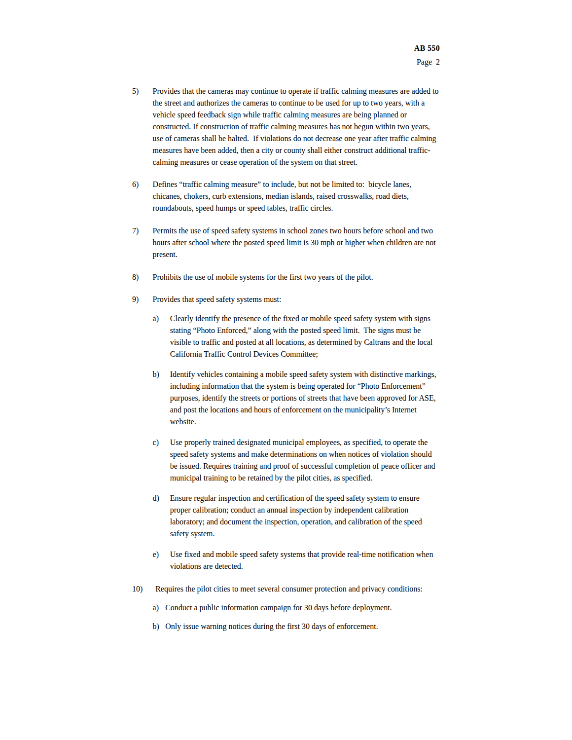AB 550
Page 2
5) Provides that the cameras may continue to operate if traffic calming measures are added to the street and authorizes the cameras to continue to be used for up to two years, with a vehicle speed feedback sign while traffic calming measures are being planned or constructed. If construction of traffic calming measures has not begun within two years, use of cameras shall be halted. If violations do not decrease one year after traffic calming measures have been added, then a city or county shall either construct additional traffic-calming measures or cease operation of the system on that street.
6) Defines “traffic calming measure” to include, but not be limited to: bicycle lanes, chicanes, chokers, curb extensions, median islands, raised crosswalks, road diets, roundabouts, speed humps or speed tables, traffic circles.
7) Permits the use of speed safety systems in school zones two hours before school and two hours after school where the posted speed limit is 30 mph or higher when children are not present.
8) Prohibits the use of mobile systems for the first two years of the pilot.
9) Provides that speed safety systems must:
a) Clearly identify the presence of the fixed or mobile speed safety system with signs stating “Photo Enforced,” along with the posted speed limit. The signs must be visible to traffic and posted at all locations, as determined by Caltrans and the local California Traffic Control Devices Committee;
b) Identify vehicles containing a mobile speed safety system with distinctive markings, including information that the system is being operated for “Photo Enforcement” purposes, identify the streets or portions of streets that have been approved for ASE, and post the locations and hours of enforcement on the municipality’s Internet website.
c) Use properly trained designated municipal employees, as specified, to operate the speed safety systems and make determinations on when notices of violation should be issued. Requires training and proof of successful completion of peace officer and municipal training to be retained by the pilot cities, as specified.
d) Ensure regular inspection and certification of the speed safety system to ensure proper calibration; conduct an annual inspection by independent calibration laboratory; and document the inspection, operation, and calibration of the speed safety system.
e) Use fixed and mobile speed safety systems that provide real-time notification when violations are detected.
10) Requires the pilot cities to meet several consumer protection and privacy conditions:
a) Conduct a public information campaign for 30 days before deployment.
b) Only issue warning notices during the first 30 days of enforcement.